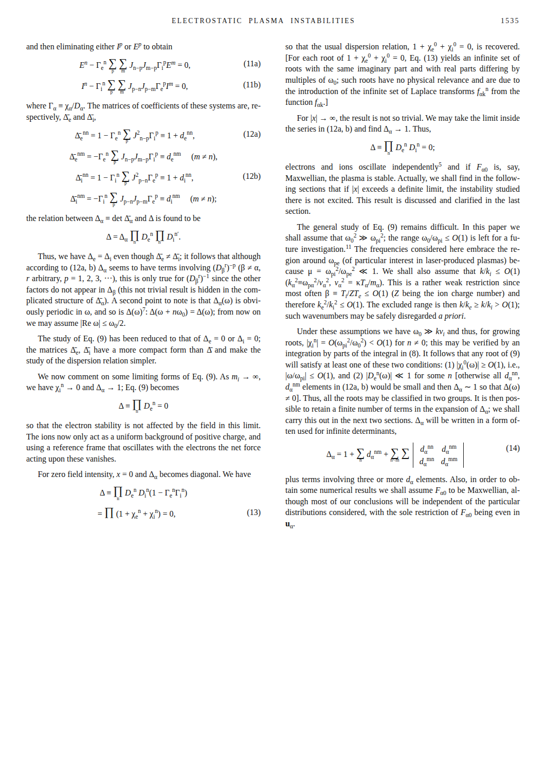ELECTROSTATIC PLASMA INSTABILITIES 1535
and then eliminating either Ip or Ep to obtain
(11a) En − Γen ∑p ∑m Jn−pJm−pΓipEm = 0,
(11b) In − Γin ∑p ∑m Jp−nJp−mΓepIm = 0,
where Γα ≡ χα/Dα. The matrices of coefficients of these systems are, respectively, Δ̄e and Δ̄i,
(12a) Δ̄enn = 1 − Γen ∑p J2n−pΓip ≡ 1 + denn,
Δ̄enm = −Γen ∑p Jn−pJm−pΓip ≡ denm (m ≠ n),
(12b) Δ̄inn = 1 − Γin ∑p J2p−nΓep ≡ 1 + dinn,
Δ̄inm = −Γin ∑p Jp−nJp−mΓep ≡ dinm (m ≠ n);
the relation between Δα ≡ det Δ̄α and Δ is found to be
Δ = Δα ∏n Den ∏n′ Din′.
Thus, we have Δe = Δi even though Δ̄e ≠ Δ̄i; it follows that although according to (12a, b) Δα seems to have terms involving (Dβr)−p (β ≠ α, r arbitrary, p = 1, 2, 3, ···), this is only true for (Dβr)−1 since the other factors do not appear in Δβ (this not trivial result is hidden in the complicated structure of Δ̄α). A second point to note is that Δα(ω) is obviously periodic in ω, and so is Δ(ω)7: Δ(ω + nω0) = Δ(ω); from now on we may assume |Re ω| ≤ ω0/2.
The study of Eq. (9) has been reduced to that of Δe = 0 or Δi = 0; the matrices Δ̄e, Δ̄i have a more compact form than Δ̄ and make the study of the dispersion relation simpler.
We now comment on some limiting forms of Eq. (9). As mi → ∞, we have χin → 0 and Δα → 1; Eq. (9) becomes
Δ ≡ ∏n Den = 0
so that the electron stability is not affected by the field in this limit. The ions now only act as a uniform background of positive charge, and using a reference frame that oscillates with the electrons the net force acting upon these vanishes.
For zero field intensity, x = 0 and Δα becomes diagonal. We have
Δ ≡ ∏n Den Din(1 − ΓenΓin)
(13) = ∏ (1 + χen + χin) = 0,
so that the usual dispersion relation, 1 + χe0 + χi0 = 0, is recovered. [For each root of 1 + χe0 + χi0 = 0, Eq. (13) yields an infinite set of roots with the same imaginary part and with real parts differing by multiples of ω0; such roots have no physical relevance and are due to the introduction of the infinite set of Laplace transforms fαkn from the function fαk.]
For |x| → ∞, the result is not so trivial. We may take the limit inside the series in (12a, b) and find Δα → 1. Thus,
Δ ≡ ∏n Den Din = 0;
electrons and ions oscillate independently5 and if Fα0 is, say, Maxwellian, the plasma is stable. Actually, we shall find in the following sections that if |x| exceeds a definite limit, the instability studied there is not excited. This result is discussed and clarified in the last section.
The general study of Eq. (9) remains difficult. In this paper we shall assume that ω02 ≫ ωpi2; the range ω0/ωpi ≤ O(1) is left for a future investigation.11 The frequencies considered here embrace the region around ωpe (of particular interest in laser-produced plasmas) because μ = ωpi2/ωpe2 ≪ 1. We shall also assume that k/ki ≤ O(1) (kα2≡ωpα2/vα2, vα2 = κTα/mα). This is a rather weak restriction since most often β ≡ Ti/ZTe ≤ O(1) (Z being the ion charge number) and therefore ke2/ki2 ≤ O(1). The excluded range is then k/ke ≥ k/ki > O(1); such wavenumbers may be safely disregarded a priori.
Under these assumptions we have ω0 ≫ kvi and thus, for growing roots, |χin| = O(ωpi2/ω02) < O(1) for n ≠ 0; this may be verified by an integration by parts of the integral in (8). It follows that any root of (9) will satisfy at least one of these two conditions: (1) |χi0(ω)| ≥ O(1), i.e., |ω/ωpi| ≤ O(1), and (2) |Den(ω)| ≪ 1 for some n [otherwise all dαnn, dαnm elements in (12a, b) would be small and then Δα ∼ 1 so that Δ(ω) ≠ 0]. Thus, all the roots may be classified in two groups. It is then possible to retain a finite number of terms in the expansion of Δα; we shall carry this out in the next two sections. Δα will be written in a form often used for infinite determinants,
(14) Δα = 1 + ∑n dαnm + ∑n<m ∑
| d α nn | d α nm |
| d α mn | d α mm |
plus terms involving three or more dα elements. Also, in order to obtain some numerical results we shall assume Fα0 to be Maxwellian, although most of our conclusions will be independent of the particular distributions considered, with the sole restriction of Fα0 being even in uα.